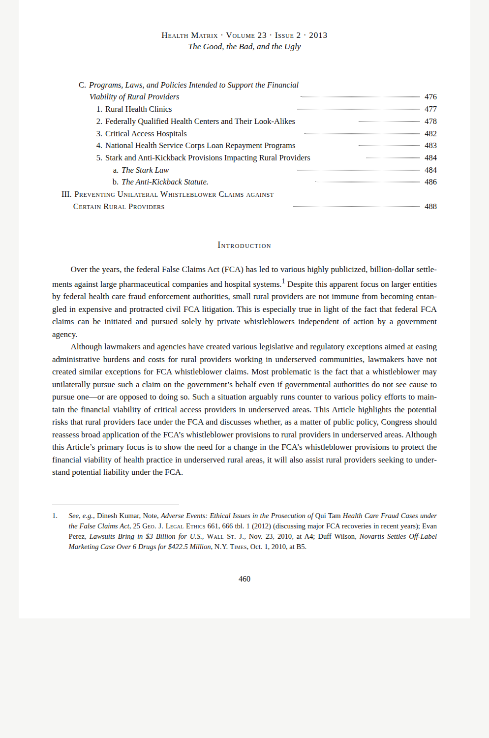Health Matrix · Volume 23 · Issue 2 · 2013
The Good, the Bad, and the Ugly
C. Programs, Laws, and Policies Intended to Support the Financial
Viability of Rural Providers 476
1. Rural Health Clinics 477
2. Federally Qualified Health Centers and Their Look-Alikes 478
3. Critical Access Hospitals 482
4. National Health Service Corps Loan Repayment Programs 483
5. Stark and Anti-Kickback Provisions Impacting Rural Providers 484
a. The Stark Law 484
b. The Anti-Kickback Statute. 486
III. Preventing Unilateral Whistleblower Claims against
Certain Rural Providers 488
Introduction
Over the years, the federal False Claims Act (FCA) has led to various highly publicized, billion-dollar settlements against large pharmaceutical companies and hospital systems.1 Despite this apparent focus on larger entities by federal health care fraud enforcement authorities, small rural providers are not immune from becoming entangled in expensive and protracted civil FCA litigation. This is especially true in light of the fact that federal FCA claims can be initiated and pursued solely by private whistleblowers independent of action by a government agency.
Although lawmakers and agencies have created various legislative and regulatory exceptions aimed at easing administrative burdens and costs for rural providers working in underserved communities, lawmakers have not created similar exceptions for FCA whistleblower claims. Most problematic is the fact that a whistleblower may unilaterally pursue such a claim on the government’s behalf even if governmental authorities do not see cause to pursue one—or are opposed to doing so. Such a situation arguably runs counter to various policy efforts to maintain the financial viability of critical access providers in underserved areas. This Article highlights the potential risks that rural providers face under the FCA and discusses whether, as a matter of public policy, Congress should reassess broad application of the FCA’s whistleblower provisions to rural providers in underserved areas. Although this Article’s primary focus is to show the need for a change in the FCA’s whistleblower provisions to protect the financial viability of health practice in underserved rural areas, it will also assist rural providers seeking to understand potential liability under the FCA.
1. See, e.g., Dinesh Kumar, Note, Adverse Events: Ethical Issues in the Prosecution of Qui Tam Health Care Fraud Cases under the False Claims Act, 25 Geo. J. Legal Ethics 661, 666 tbl. 1 (2012) (discussing major FCA recoveries in recent years); Evan Perez, Lawsuits Bring in $3 Billion for U.S., Wall St. J., Nov. 23, 2010, at A4; Duff Wilson, Novartis Settles Off-Label Marketing Case Over 6 Drugs for $422.5 Million, N.Y. Times, Oct. 1, 2010, at B5.
460